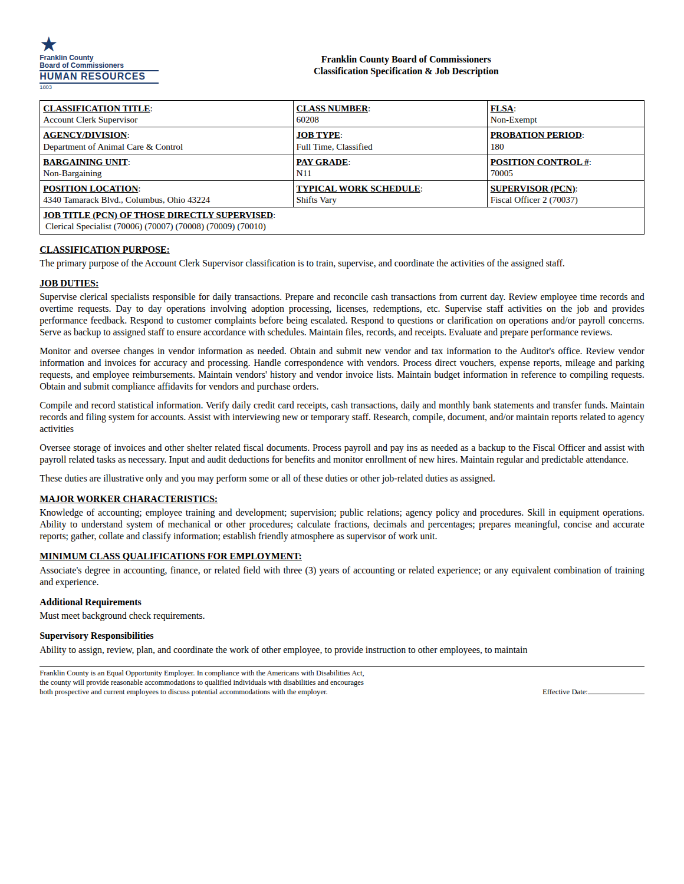★
Franklin County
Board of Commissioners
HUMAN RESOURCES
1803
Franklin County Board of Commissioners
Classification Specification & Job Description
| CLASSIFICATION TITLE : Account Clerk Supervisor | CLASS NUMBER : 60208 | FLSA : Non-Exempt |
| AGENCY/DIVISION : Department of Animal Care & Control | JOB TYPE : Full Time, Classified | PROBATION PERIOD : 180 |
| BARGAINING UNIT : Non-Bargaining | PAY GRADE : N11 | POSITION CONTROL # : 70005 |
| POSITION LOCATION : 4340 Tamarack Blvd., Columbus, Ohio 43224 | TYPICAL WORK SCHEDULE : Shifts Vary | SUPERVISOR (PCN) : Fiscal Officer 2 (70037) |
| JOB TITLE (PCN) OF THOSE DIRECTLY SUPERVISED : Clerical Specialist (70006) (70007) (70008) (70009) (70010) |
CLASSIFICATION PURPOSE:
The primary purpose of the Account Clerk Supervisor classification is to train, supervise, and coordinate the activities of the assigned staff.
JOB DUTIES:
Supervise clerical specialists responsible for daily transactions. Prepare and reconcile cash transactions from current day. Review employee time records and overtime requests. Day to day operations involving adoption processing, licenses, redemptions, etc. Supervise staff activities on the job and provides performance feedback. Respond to customer complaints before being escalated. Respond to questions or clarification on operations and/or payroll concerns. Serve as backup to assigned staff to ensure accordance with schedules. Maintain files, records, and receipts. Evaluate and prepare performance reviews.
Monitor and oversee changes in vendor information as needed. Obtain and submit new vendor and tax information to the Auditor's office. Review vendor information and invoices for accuracy and processing. Handle correspondence with vendors. Process direct vouchers, expense reports, mileage and parking requests, and employee reimbursements. Maintain vendors' history and vendor invoice lists. Maintain budget information in reference to compiling requests. Obtain and submit compliance affidavits for vendors and purchase orders.
Compile and record statistical information. Verify daily credit card receipts, cash transactions, daily and monthly bank statements and transfer funds. Maintain records and filing system for accounts. Assist with interviewing new or temporary staff. Research, compile, document, and/or maintain reports related to agency activities
Oversee storage of invoices and other shelter related fiscal documents. Process payroll and pay ins as needed as a backup to the Fiscal Officer and assist with payroll related tasks as necessary. Input and audit deductions for benefits and monitor enrollment of new hires. Maintain regular and predictable attendance.
These duties are illustrative only and you may perform some or all of these duties or other job-related duties as assigned.
MAJOR WORKER CHARACTERISTICS:
Knowledge of accounting; employee training and development; supervision; public relations; agency policy and procedures. Skill in equipment operations. Ability to understand system of mechanical or other procedures; calculate fractions, decimals and percentages; prepares meaningful, concise and accurate reports; gather, collate and classify information; establish friendly atmosphere as supervisor of work unit.
MINIMUM CLASS QUALIFICATIONS FOR EMPLOYMENT:
Associate's degree in accounting, finance, or related field with three (3) years of accounting or related experience; or any equivalent combination of training and experience.
Additional Requirements
Must meet background check requirements.
Supervisory Responsibilities
Ability to assign, review, plan, and coordinate the work of other employee, to provide instruction to other employees, to maintain
Franklin County is an Equal Opportunity Employer. In compliance with the Americans with Disabilities Act, the county will provide reasonable accommodations to qualified individuals with disabilities and encourages both prospective and current employees to discuss potential accommodations with the employer.
Effective Date: